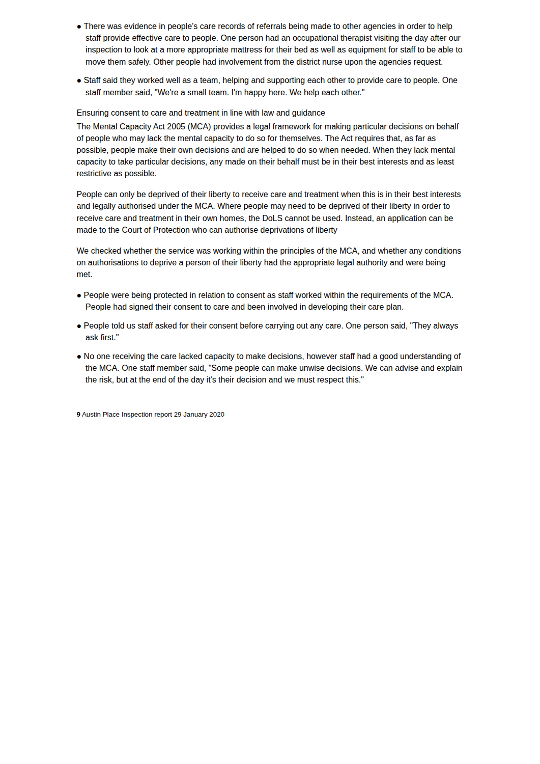There was evidence in people's care records of referrals being made to other agencies in order to help staff provide effective care to people. One person had an occupational therapist visiting the day after our inspection to look at a more appropriate mattress for their bed as well as equipment for staff to be able to move them safely. Other people had involvement from the district nurse upon the agencies request.
Staff said they worked well as a team, helping and supporting each other to provide care to people. One staff member said, "We're a small team. I'm happy here. We help each other."
Ensuring consent to care and treatment in line with law and guidance
The Mental Capacity Act 2005 (MCA) provides a legal framework for making particular decisions on behalf of people who may lack the mental capacity to do so for themselves. The Act requires that, as far as possible, people make their own decisions and are helped to do so when needed. When they lack mental capacity to take particular decisions, any made on their behalf must be in their best interests and as least restrictive as possible.
People can only be deprived of their liberty to receive care and treatment when this is in their best interests and legally authorised under the MCA. Where people may need to be deprived of their liberty in order to receive care and treatment in their own homes, the DoLS cannot be used. Instead, an application can be made to the Court of Protection who can authorise deprivations of liberty
We checked whether the service was working within the principles of the MCA, and whether any conditions on authorisations to deprive a person of their liberty had the appropriate legal authority and were being met.
People were being protected in relation to consent as staff worked within the requirements of the MCA. People had signed their consent to care and been involved in developing their care plan.
People told us staff asked for their consent before carrying out any care. One person said, "They always ask first."
No one receiving the care lacked capacity to make decisions, however staff had a good understanding of the MCA. One staff member said, "Some people can make unwise decisions. We can advise and explain the risk, but at the end of the day it's their decision and we must respect this."
9 Austin Place Inspection report 29 January 2020